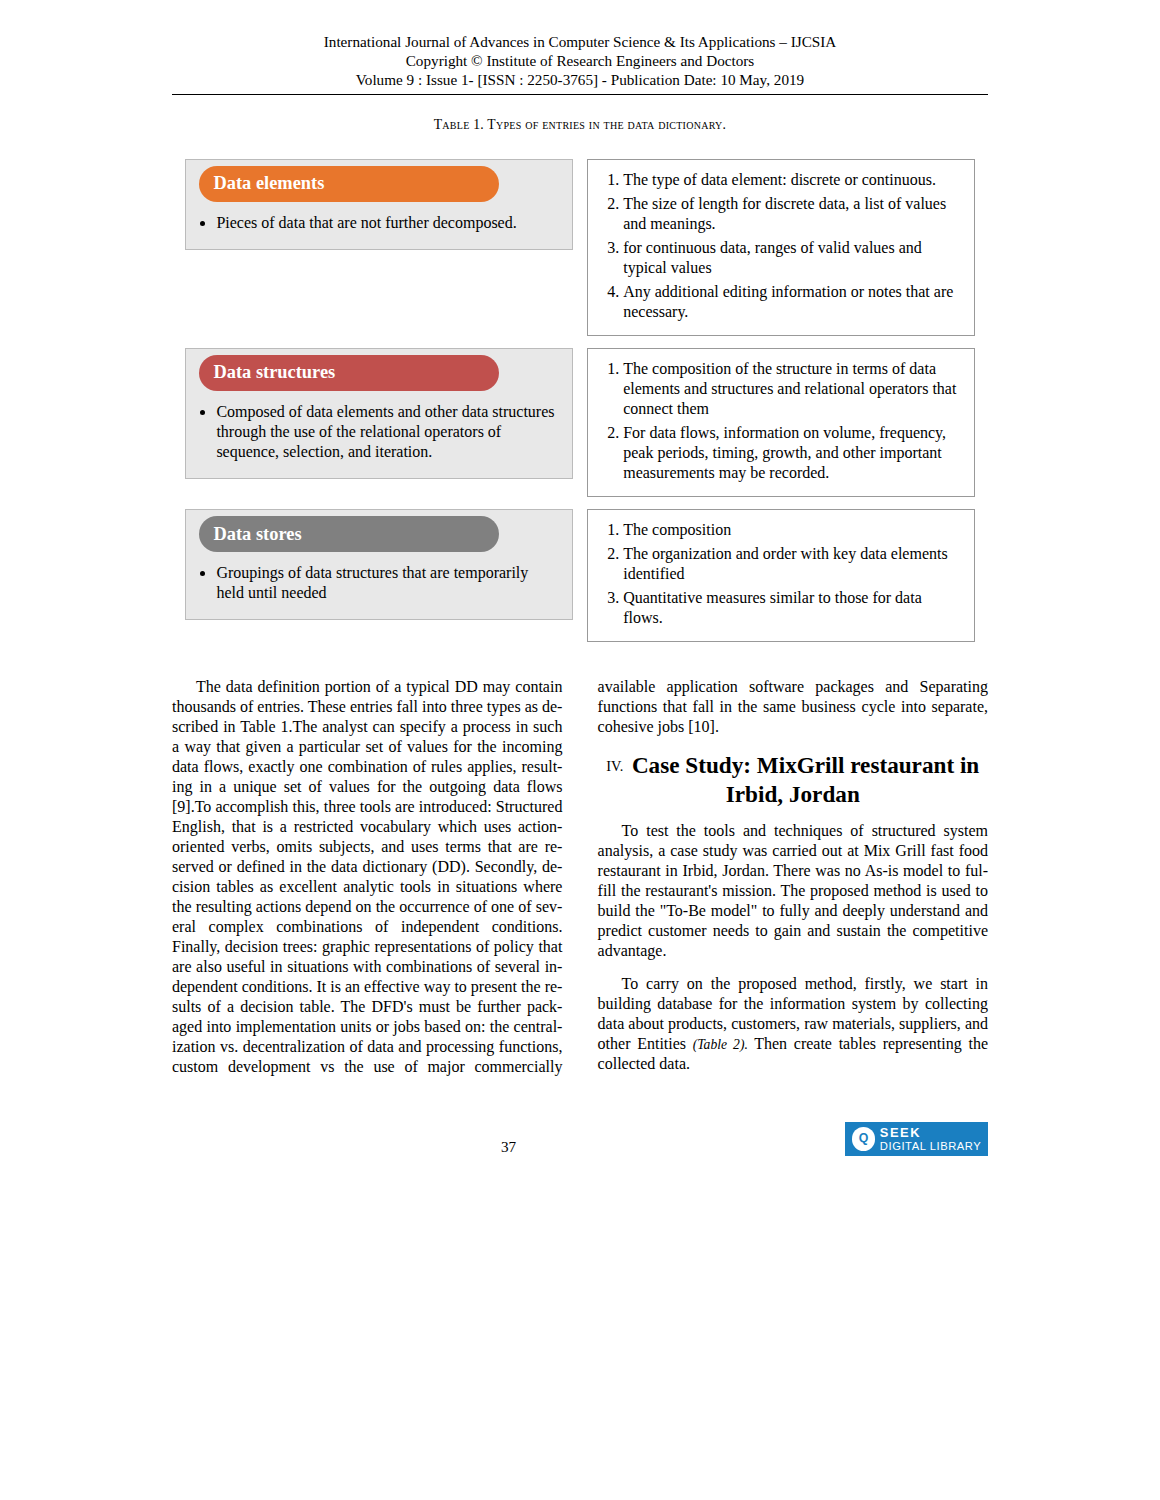International Journal of Advances in Computer Science & Its Applications – IJCSIA Copyright © Institute of Research Engineers and Doctors Volume 9 : Issue 1- [ISSN : 2250-3765] - Publication Date: 10 May, 2019
Table 1. Types of entries in the data dictionary.
| Data elements Pieces of data that are not further decomposed. | The type of data element: discrete or continuous. The size of length for discrete data, a list of values and meanings. for continuous data, ranges of valid values and typical values Any additional editing information or notes that are necessary. |
| Data structures Composed of data elements and other data structures through the use of the relational operators of sequence, selection, and iteration. | The composition of the structure in terms of data elements and structures and relational operators that connect them For data flows, information on volume, frequency, peak periods, timing, growth, and other important measurements may be recorded. |
| Data stores Groupings of data structures that are temporarily held until needed | The composition The organization and order with key data elements identified Quantitative measures similar to those for data flows. |
The data definition portion of a typical DD may contain thousands of entries. These entries fall into three types as described in Table 1.The analyst can specify a process in such a way that given a particular set of values for the incoming data flows, exactly one combination of rules applies, resulting in a unique set of values for the outgoing data flows [9].To accomplish this, three tools are introduced: Structured English, that is a restricted vocabulary which uses action-oriented verbs, omits subjects, and uses terms that are reserved or defined in the data dictionary (DD). Secondly, decision tables as excellent analytic tools in situations where the resulting actions depend on the occurrence of one of several complex combinations of independent conditions. Finally, decision trees: graphic representations of policy that are also useful in situations with combinations of several independent conditions. It is an effective way to present the results of a decision table. The DFD's must be further packaged into implementation units or jobs based on: the centralization vs. decentralization of data and processing functions, custom development vs the use of major commercially available application software packages and Separating functions that fall in the same business cycle into separate, cohesive jobs [10].
IV. Case Study: MixGrill restaurant in Irbid, Jordan
To test the tools and techniques of structured system analysis, a case study was carried out at Mix Grill fast food restaurant in Irbid, Jordan. There was no As-is model to fulfill the restaurant's mission. The proposed method is used to build the "To-Be model" to fully and deeply understand and predict customer needs to gain and sustain the competitive advantage.
To carry on the proposed method, firstly, we start in building database for the information system by collecting data about products, customers, raw materials, suppliers, and other Entities (Table 2). Then create tables representing the collected data.
37
Q SEEK DIGITAL LIBRARY